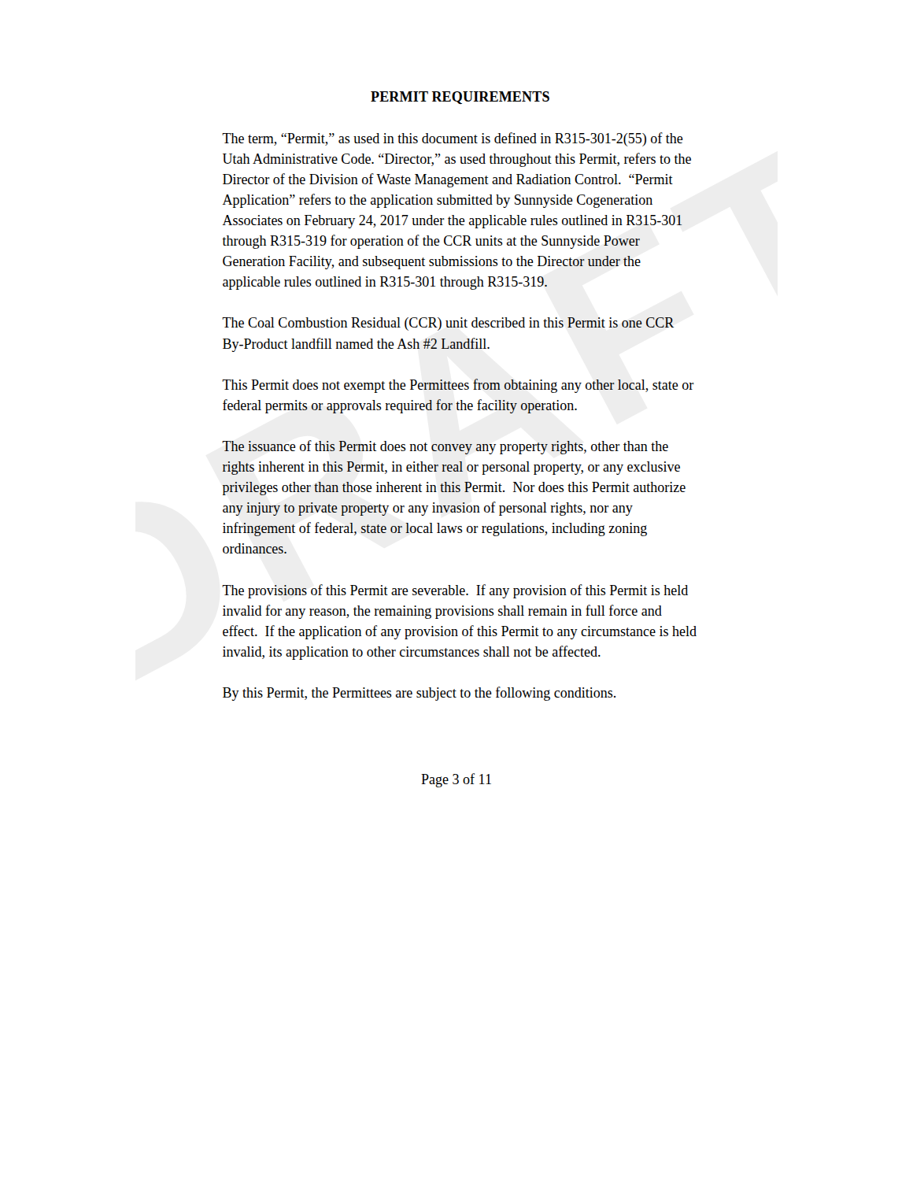DRAFT
PERMIT REQUIREMENTS
The term, “Permit,” as used in this document is defined in R315-301-2(55) of the Utah Administrative Code. “Director,” as used throughout this Permit, refers to the Director of the Division of Waste Management and Radiation Control. “Permit Application” refers to the application submitted by Sunnyside Cogeneration Associates on February 24, 2017 under the applicable rules outlined in R315-301 through R315-319 for operation of the CCR units at the Sunnyside Power Generation Facility, and subsequent submissions to the Director under the applicable rules outlined in R315-301 through R315-319.
The Coal Combustion Residual (CCR) unit described in this Permit is one CCR By-Product landfill named the Ash #2 Landfill.
This Permit does not exempt the Permittees from obtaining any other local, state or federal permits or approvals required for the facility operation.
The issuance of this Permit does not convey any property rights, other than the rights inherent in this Permit, in either real or personal property, or any exclusive privileges other than those inherent in this Permit. Nor does this Permit authorize any injury to private property or any invasion of personal rights, nor any infringement of federal, state or local laws or regulations, including zoning ordinances.
The provisions of this Permit are severable. If any provision of this Permit is held invalid for any reason, the remaining provisions shall remain in full force and effect. If the application of any provision of this Permit to any circumstance is held invalid, its application to other circumstances shall not be affected.
By this Permit, the Permittees are subject to the following conditions.
Page 3 of 11